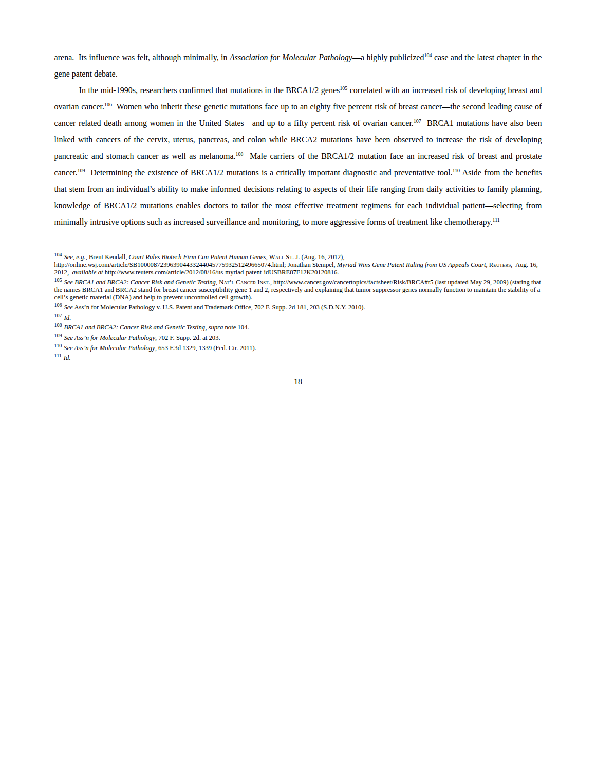arena. Its influence was felt, although minimally, in Association for Molecular Pathology—a highly publicized104 case and the latest chapter in the gene patent debate.
In the mid-1990s, researchers confirmed that mutations in the BRCA1/2 genes105 correlated with an increased risk of developing breast and ovarian cancer.106 Women who inherit these genetic mutations face up to an eighty five percent risk of breast cancer—the second leading cause of cancer related death among women in the United States—and up to a fifty percent risk of ovarian cancer.107 BRCA1 mutations have also been linked with cancers of the cervix, uterus, pancreas, and colon while BRCA2 mutations have been observed to increase the risk of developing pancreatic and stomach cancer as well as melanoma.108 Male carriers of the BRCA1/2 mutation face an increased risk of breast and prostate cancer.109 Determining the existence of BRCA1/2 mutations is a critically important diagnostic and preventative tool.110 Aside from the benefits that stem from an individual’s ability to make informed decisions relating to aspects of their life ranging from daily activities to family planning, knowledge of BRCA1/2 mutations enables doctors to tailor the most effective treatment regimens for each individual patient—selecting from minimally intrusive options such as increased surveillance and monitoring, to more aggressive forms of treatment like chemotherapy.111
104 See, e.g., Brent Kendall, Court Rules Biotech Firm Can Patent Human Genes, Wall St. J. (Aug. 16, 2012), http://online.wsj.com/article/SB10000872396390443324404577593251249665074.html; Jonathan Stempel, Myriad Wins Gene Patent Ruling from US Appeals Court, Reuters, Aug. 16, 2012, available at http://www.reuters.com/article/2012/08/16/us-myriad-patent-idUSBRE87F12K20120816.
105 See BRCA1 and BRCA2: Cancer Risk and Genetic Testing, Nat’l Cancer Inst., http://www.cancer.gov/cancertopics/factsheet/Risk/BRCA#r5 (last updated May 29, 2009) (stating that the names BRCA1 and BRCA2 stand for breast cancer susceptibility gene 1 and 2, respectively and explaining that tumor suppressor genes normally function to maintain the stability of a cell’s genetic material (DNA) and help to prevent uncontrolled cell growth).
106 See Ass’n for Molecular Pathology v. U.S. Patent and Trademark Office, 702 F. Supp. 2d 181, 203 (S.D.N.Y. 2010).
107 Id.
108 BRCA1 and BRCA2: Cancer Risk and Genetic Testing, supra note 104.
109 See Ass’n for Molecular Pathology, 702 F. Supp. 2d. at 203.
110 See Ass’n for Molecular Pathology, 653 F.3d 1329, 1339 (Fed. Cir. 2011).
111 Id.
18